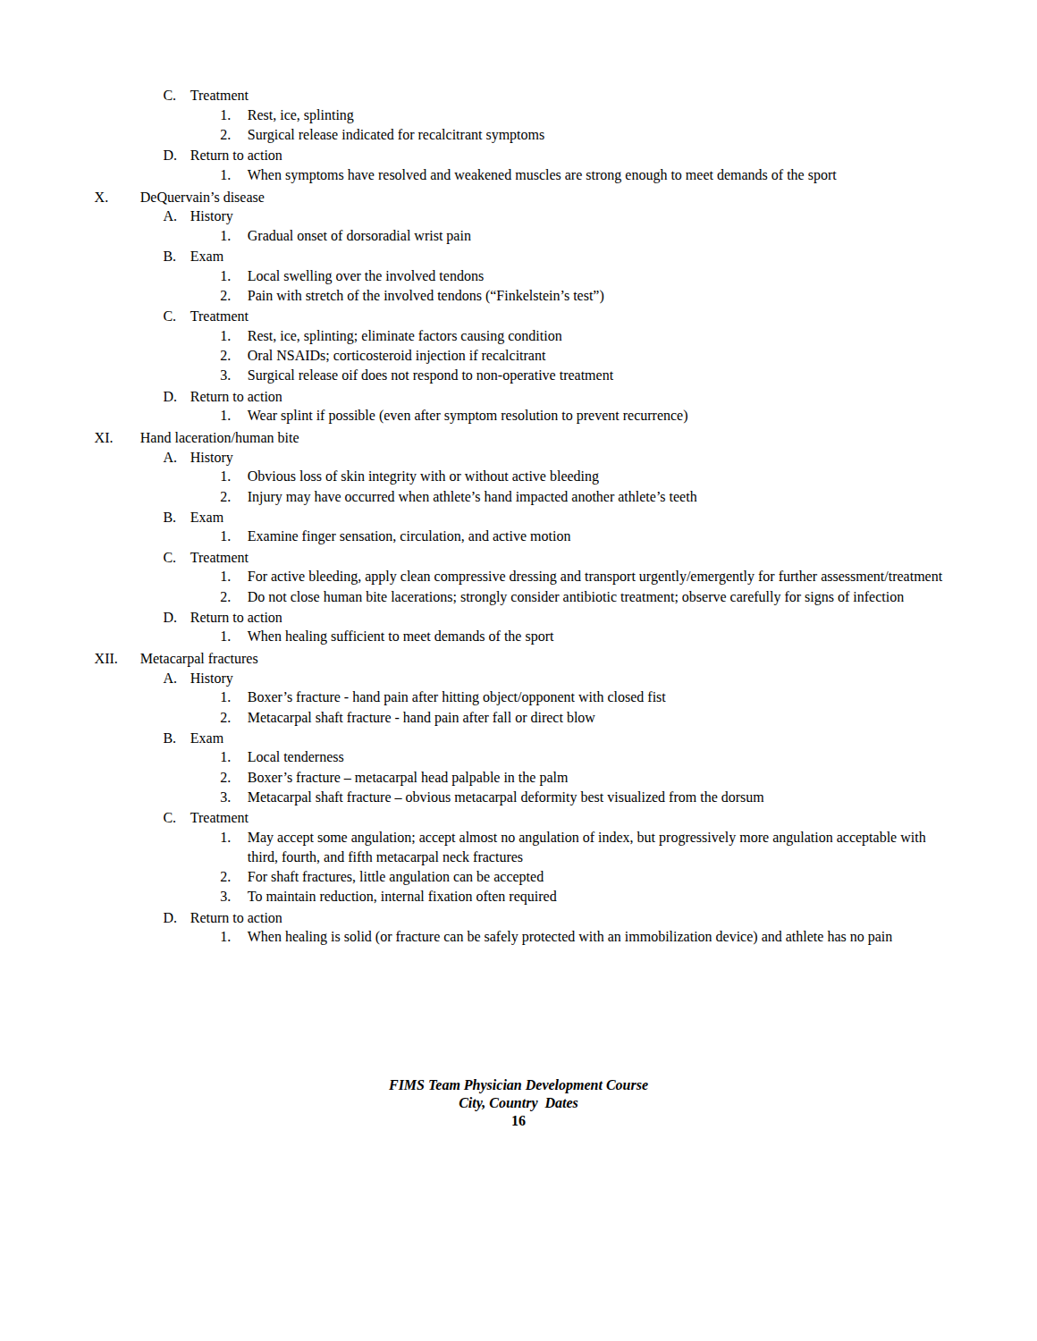C.
Treatment
1.
Rest, ice, splinting
2.
Surgical release indicated for recalcitrant symptoms
D.
Return to action
1.
When symptoms have resolved and weakened muscles are strong enough to meet demands of the sport
X.
DeQuervain’s disease
A.
History
1.
Gradual onset of dorsoradial wrist pain
B.
Exam
1.
Local swelling over the involved tendons
2.
Pain with stretch of the involved tendons (“Finkelstein’s test”)
C.
Treatment
1.
Rest, ice, splinting; eliminate factors causing condition
2.
Oral NSAIDs; corticosteroid injection if recalcitrant
3.
Surgical release oif does not respond to non-operative treatment
D.
Return to action
1.
Wear splint if possible (even after symptom resolution to prevent recurrence)
XI.
Hand laceration/human bite
A.
History
1.
Obvious loss of skin integrity with or without active bleeding
2.
Injury may have occurred when athlete’s hand impacted another athlete’s teeth
B.
Exam
1.
Examine finger sensation, circulation, and active motion
C.
Treatment
1.
For active bleeding, apply clean compressive dressing and transport urgently/emergently for further assessment/treatment
2.
Do not close human bite lacerations; strongly consider antibiotic treatment; observe carefully for signs of infection
D.
Return to action
1.
When healing sufficient to meet demands of the sport
XII.
Metacarpal fractures
A.
History
1.
Boxer’s fracture - hand pain after hitting object/opponent with closed fist
2.
Metacarpal shaft fracture - hand pain after fall or direct blow
B.
Exam
1.
Local tenderness
2.
Boxer’s fracture – metacarpal head palpable in the palm
3.
Metacarpal shaft fracture – obvious metacarpal deformity best visualized from the dorsum
C.
Treatment
1.
May accept some angulation; accept almost no angulation of index, but progressively more angulation acceptable with third, fourth, and fifth metacarpal neck fractures
2.
For shaft fractures, little angulation can be accepted
3.
To maintain reduction, internal fixation often required
D.
Return to action
1.
When healing is solid (or fracture can be safely protected with an immobilization device) and athlete has no pain
FIMS Team Physician Development Course
City, Country Dates
16